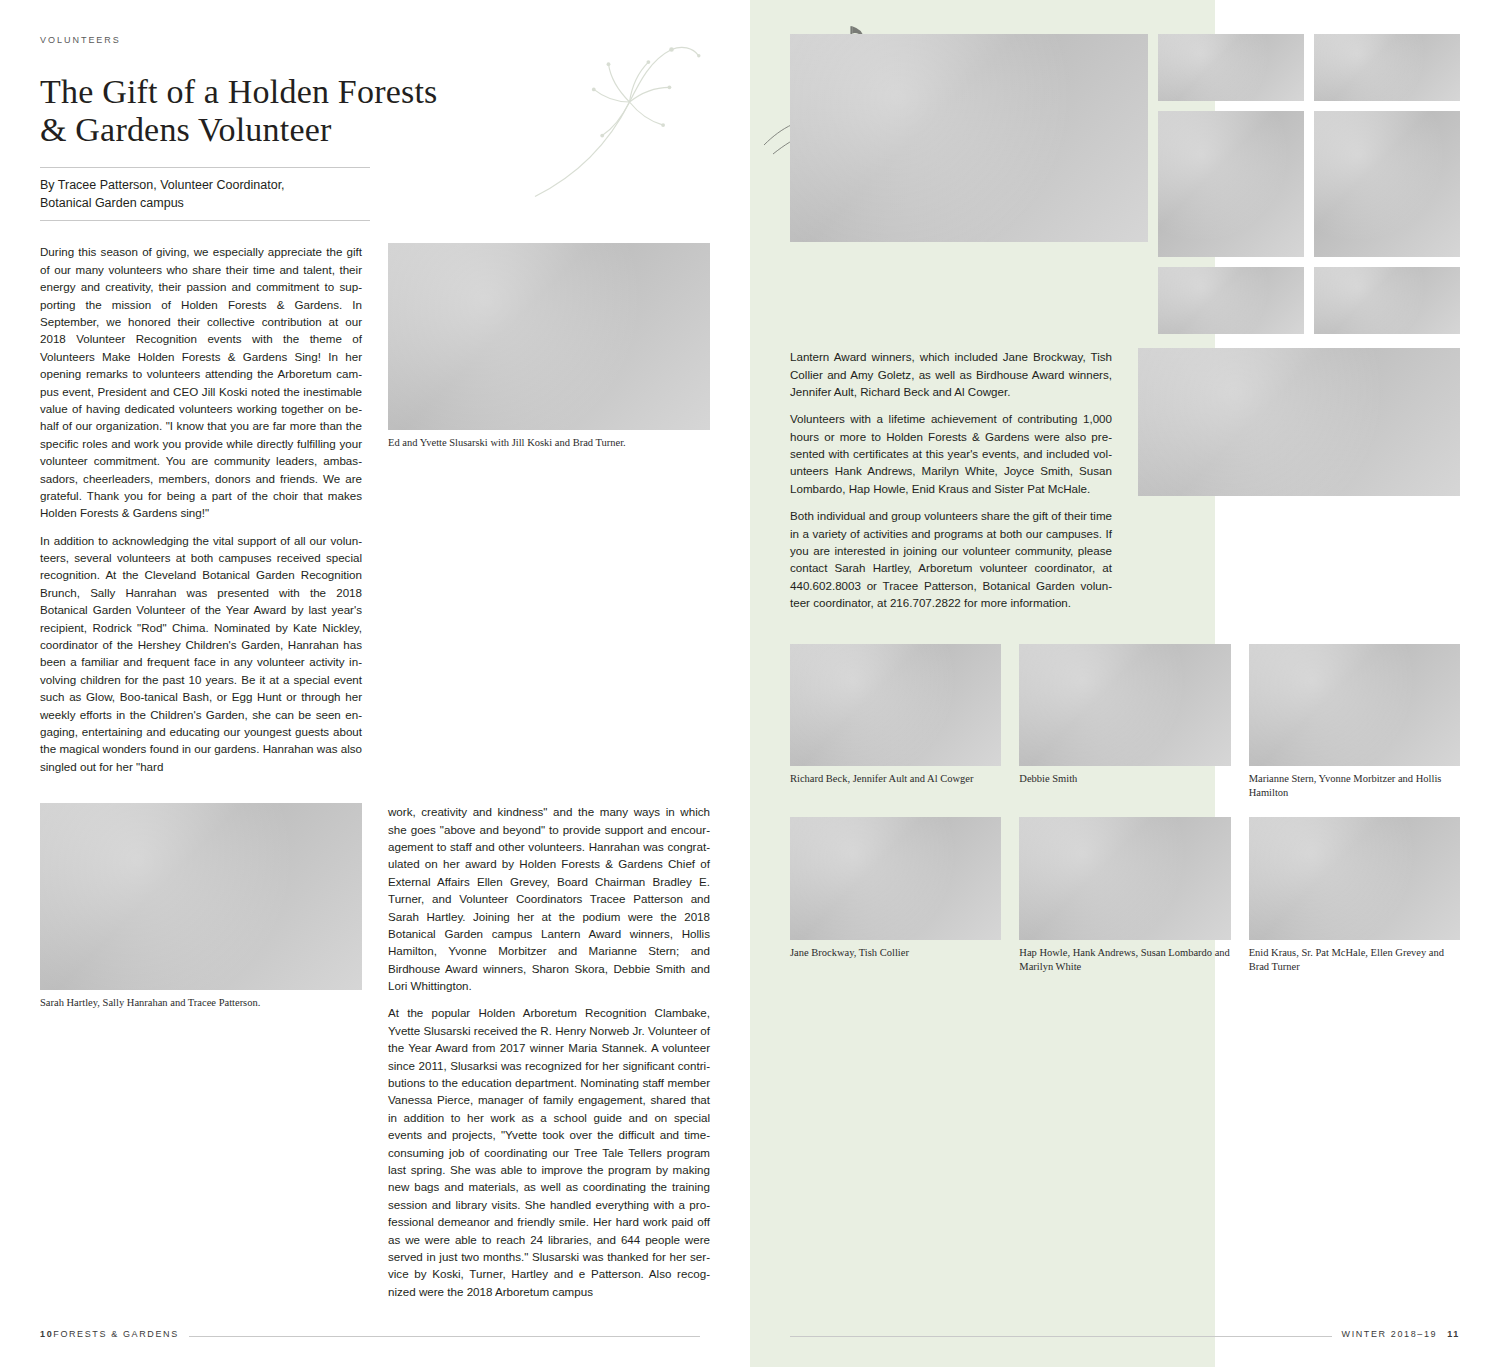Volunteers
The Gift of a Holden Forests
& Gardens Volunteer
By Tracee Patterson, Volunteer Coordinator,
Botanical Garden campus
During this season of giving, we especially appreciate the gift of our many volunteers who share their time and talent, their energy and creativity, their passion and commitment to supporting the mission of Holden Forests & Gardens. In September, we honored their collective contribution at our 2018 Volunteer Recognition events with the theme of Volunteers Make Holden Forests & Gardens Sing! In her opening remarks to volunteers attending the Arboretum campus event, President and CEO Jill Koski noted the inestimable value of having dedicated volunteers working together on behalf of our organization. "I know that you are far more than the specific roles and work you provide while directly fulfilling your volunteer commitment. You are community leaders, ambassadors, cheerleaders, members, donors and friends. We are grateful. Thank you for being a part of the choir that makes Holden Forests & Gardens sing!"
In addition to acknowledging the vital support of all our volunteers, several volunteers at both campuses received special recognition. At the Cleveland Botanical Garden Recognition Brunch, Sally Hanrahan was presented with the 2018 Botanical Garden Volunteer of the Year Award by last year's recipient, Rodrick "Rod" Chima. Nominated by Kate Nickley, coordinator of the Hershey Children's Garden, Hanrahan has been a familiar and frequent face in any volunteer activity involving children for the past 10 years. Be it at a special event such as Glow, Boo-tanical Bash, or Egg Hunt or through her weekly efforts in the Children's Garden, she can be seen engaging, entertaining and educating our youngest guests about the magical wonders found in our gardens. Hanrahan was also singled out for her "hard
Ed and Yvette Slusarski with Jill Koski and Brad Turner.
Sarah Hartley, Sally Hanrahan and Tracee Patterson.
work, creativity and kindness" and the many ways in which she goes "above and beyond" to provide support and encouragement to staff and other volunteers. Hanrahan was congratulated on her award by Holden Forests & Gardens Chief of External Affairs Ellen Grevey, Board Chairman Bradley E. Turner, and Volunteer Coordinators Tracee Patterson and Sarah Hartley. Joining her at the podium were the 2018 Botanical Garden campus Lantern Award winners, Hollis Hamilton, Yvonne Morbitzer and Marianne Stern; and Birdhouse Award winners, Sharon Skora, Debbie Smith and Lori Whittington.
At the popular Holden Arboretum Recognition Clambake, Yvette Slusarski received the R. Henry Norweb Jr. Volunteer of the Year Award from 2017 winner Maria Stannek. A volunteer since 2011, Slusarksi was recognized for her significant contributions to the education department. Nominating staff member Vanessa Pierce, manager of family engagement, shared that in addition to her work as a school guide and on special events and projects, "Yvette took over the difficult and time-consuming job of coordinating our Tree Tale Tellers program last spring. She was able to improve the program by making new bags and materials, as well as coordinating the training session and library visits. She handled everything with a professional demeanor and friendly smile. Her hard work paid off as we were able to reach 24 libraries, and 644 people were served in just two months." Slusarski was thanked for her service by Koski, Turner, Hartley and e Patterson. Also recognized were the 2018 Arboretum campus
10 Forests & Gardens
Lantern Award winners, which included Jane Brockway, Tish Collier and Amy Goletz, as well as Birdhouse Award winners, Jennifer Ault, Richard Beck and Al Cowger.
Volunteers with a lifetime achievement of contributing 1,000 hours or more to Holden Forests & Gardens were also presented with certificates at this year's events, and included volunteers Hank Andrews, Marilyn White, Joyce Smith, Susan Lombardo, Hap Howle, Enid Kraus and Sister Pat McHale.
Both individual and group volunteers share the gift of their time in a variety of activities and programs at both our campuses. If you are interested in joining our volunteer community, please contact Sarah Hartley, Arboretum volunteer coordinator, at 440.602.8003 or Tracee Patterson, Botanical Garden volunteer coordinator, at 216.707.2822 for more information.
Richard Beck, Jennifer Ault and Al Cowger
Debbie Smith
Marianne Stern, Yvonne Morbitzer and Hollis Hamilton
Jane Brockway, Tish Collier
Hap Howle, Hank Andrews, Susan Lombardo and
Marilyn White
Enid Kraus, Sr. Pat McHale, Ellen Grevey and
Brad Turner
Winter 2018–19 11